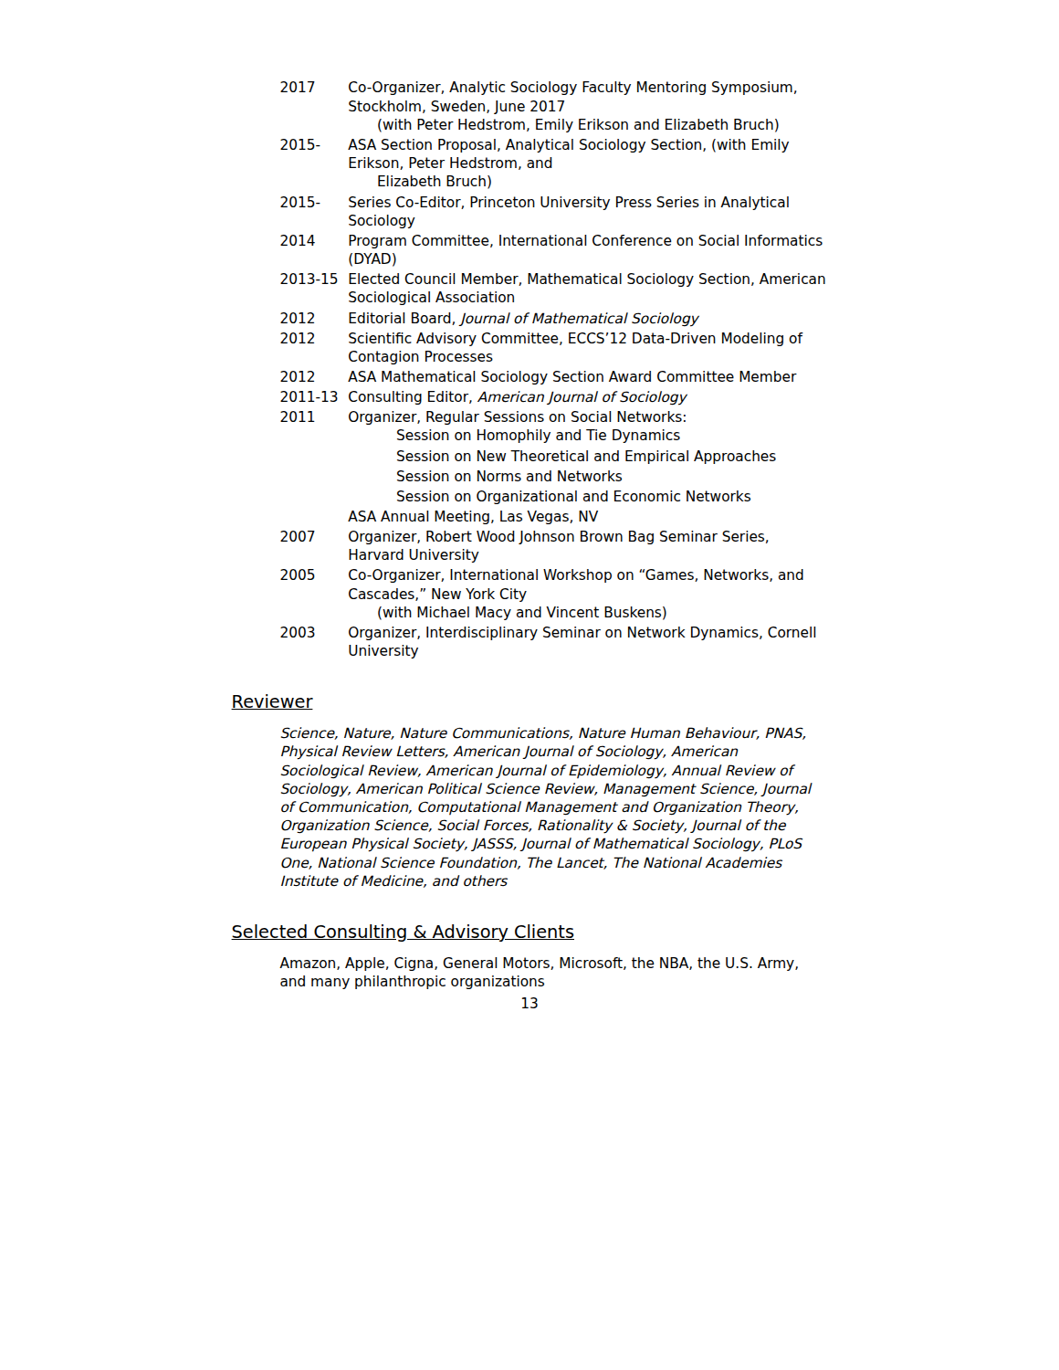2017 Co-Organizer, Analytic Sociology Faculty Mentoring Symposium, Stockholm, Sweden, June 2017 (with Peter Hedstrom, Emily Erikson and Elizabeth Bruch)
2015- ASA Section Proposal, Analytical Sociology Section, (with Emily Erikson, Peter Hedstrom, and Elizabeth Bruch)
2015- Series Co-Editor, Princeton University Press Series in Analytical Sociology
2014 Program Committee, International Conference on Social Informatics (DYAD)
2013-15 Elected Council Member, Mathematical Sociology Section, American Sociological Association
2012 Editorial Board, Journal of Mathematical Sociology
2012 Scientific Advisory Committee, ECCS’12 Data-Driven Modeling of Contagion Processes
2012 ASA Mathematical Sociology Section Award Committee Member
2011-13 Consulting Editor, American Journal of Sociology
2011 Organizer, Regular Sessions on Social Networks:
Session on Homophily and Tie Dynamics
Session on New Theoretical and Empirical Approaches
Session on Norms and Networks
Session on Organizational and Economic Networks
ASA Annual Meeting, Las Vegas, NV
2007 Organizer, Robert Wood Johnson Brown Bag Seminar Series, Harvard University
2005 Co-Organizer, International Workshop on “Games, Networks, and Cascades,” New York City (with Michael Macy and Vincent Buskens)
2003 Organizer, Interdisciplinary Seminar on Network Dynamics, Cornell University
Reviewer
Science, Nature, Nature Communications, Nature Human Behaviour, PNAS, Physical Review Letters, American Journal of Sociology, American Sociological Review, American Journal of Epidemiology, Annual Review of Sociology, American Political Science Review, Management Science, Journal of Communication, Computational Management and Organization Theory, Organization Science, Social Forces, Rationality & Society, Journal of the European Physical Society, JASSS, Journal of Mathematical Sociology, PLoS One, National Science Foundation, The Lancet, The National Academies Institute of Medicine, and others
Selected Consulting & Advisory Clients
Amazon, Apple, Cigna, General Motors, Microsoft, the NBA, the U.S. Army, and many philanthropic organizations
13